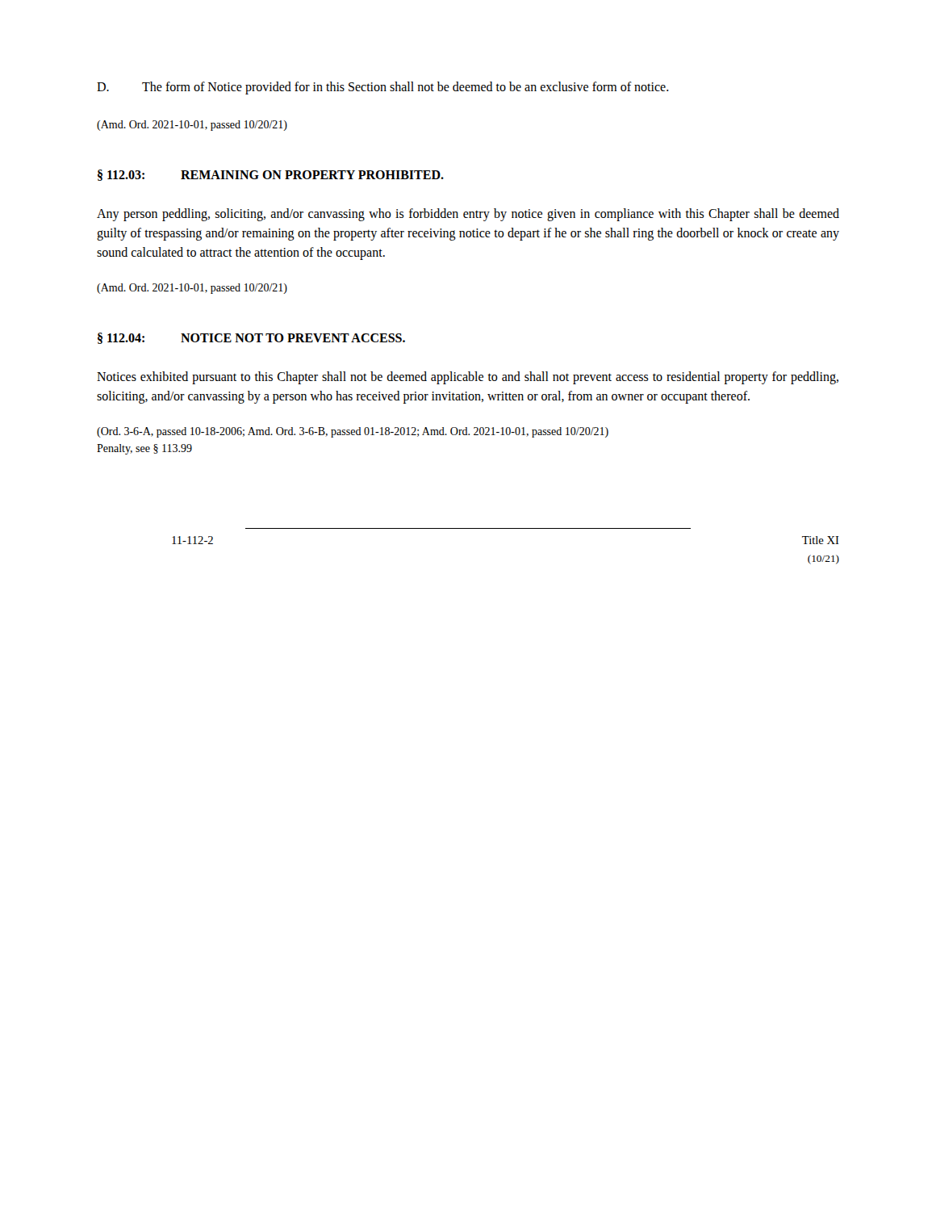D.
The form of Notice provided for in this Section shall not be deemed to be an exclusive form of notice.
(Amd. Ord. 2021-10-01, passed 10/20/21)
§ 112.03: REMAINING ON PROPERTY PROHIBITED.
Any person peddling, soliciting, and/or canvassing who is forbidden entry by notice given in compliance with this Chapter shall be deemed guilty of trespassing and/or remaining on the property after receiving notice to depart if he or she shall ring the doorbell or knock or create any sound calculated to attract the attention of the occupant.
(Amd. Ord. 2021-10-01, passed 10/20/21)
§ 112.04: NOTICE NOT TO PREVENT ACCESS.
Notices exhibited pursuant to this Chapter shall not be deemed applicable to and shall not prevent access to residential property for peddling, soliciting, and/or canvassing by a person who has received prior invitation, written or oral, from an owner or occupant thereof.
(Ord. 3-6-A, passed 10-18-2006; Amd. Ord. 3-6-B, passed 01-18-2012; Amd. Ord. 2021-10-01, passed 10/20/21)
Penalty, see § 113.99
11-112-2
Title XI
(10/21)